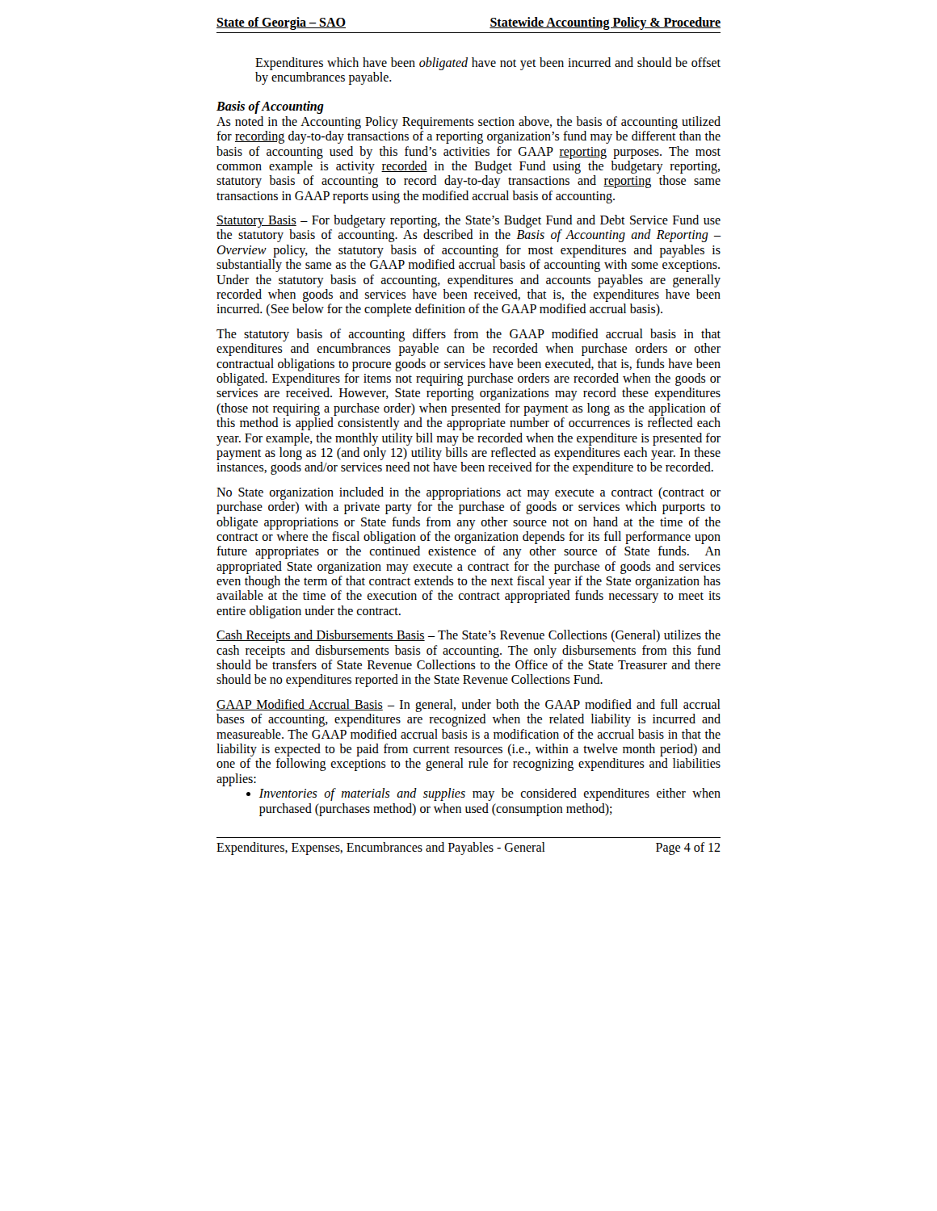State of Georgia – SAO Statewide Accounting Policy & Procedure
Expenditures which have been obligated have not yet been incurred and should be offset by encumbrances payable.
Basis of Accounting
As noted in the Accounting Policy Requirements section above, the basis of accounting utilized for recording day-to-day transactions of a reporting organization’s fund may be different than the basis of accounting used by this fund’s activities for GAAP reporting purposes. The most common example is activity recorded in the Budget Fund using the budgetary reporting, statutory basis of accounting to record day-to-day transactions and reporting those same transactions in GAAP reports using the modified accrual basis of accounting.
Statutory Basis – For budgetary reporting, the State’s Budget Fund and Debt Service Fund use the statutory basis of accounting. As described in the Basis of Accounting and Reporting – Overview policy, the statutory basis of accounting for most expenditures and payables is substantially the same as the GAAP modified accrual basis of accounting with some exceptions. Under the statutory basis of accounting, expenditures and accounts payables are generally recorded when goods and services have been received, that is, the expenditures have been incurred. (See below for the complete definition of the GAAP modified accrual basis).
The statutory basis of accounting differs from the GAAP modified accrual basis in that expenditures and encumbrances payable can be recorded when purchase orders or other contractual obligations to procure goods or services have been executed, that is, funds have been obligated. Expenditures for items not requiring purchase orders are recorded when the goods or services are received. However, State reporting organizations may record these expenditures (those not requiring a purchase order) when presented for payment as long as the application of this method is applied consistently and the appropriate number of occurrences is reflected each year. For example, the monthly utility bill may be recorded when the expenditure is presented for payment as long as 12 (and only 12) utility bills are reflected as expenditures each year. In these instances, goods and/or services need not have been received for the expenditure to be recorded.
No State organization included in the appropriations act may execute a contract (contract or purchase order) with a private party for the purchase of goods or services which purports to obligate appropriations or State funds from any other source not on hand at the time of the contract or where the fiscal obligation of the organization depends for its full performance upon future appropriates or the continued existence of any other source of State funds. An appropriated State organization may execute a contract for the purchase of goods and services even though the term of that contract extends to the next fiscal year if the State organization has available at the time of the execution of the contract appropriated funds necessary to meet its entire obligation under the contract.
Cash Receipts and Disbursements Basis – The State’s Revenue Collections (General) utilizes the cash receipts and disbursements basis of accounting. The only disbursements from this fund should be transfers of State Revenue Collections to the Office of the State Treasurer and there should be no expenditures reported in the State Revenue Collections Fund.
GAAP Modified Accrual Basis – In general, under both the GAAP modified and full accrual bases of accounting, expenditures are recognized when the related liability is incurred and measureable. The GAAP modified accrual basis is a modification of the accrual basis in that the liability is expected to be paid from current resources (i.e., within a twelve month period) and one of the following exceptions to the general rule for recognizing expenditures and liabilities applies:
Inventories of materials and supplies may be considered expenditures either when purchased (purchases method) or when used (consumption method);
Expenditures, Expenses, Encumbrances and Payables - General Page 4 of 12